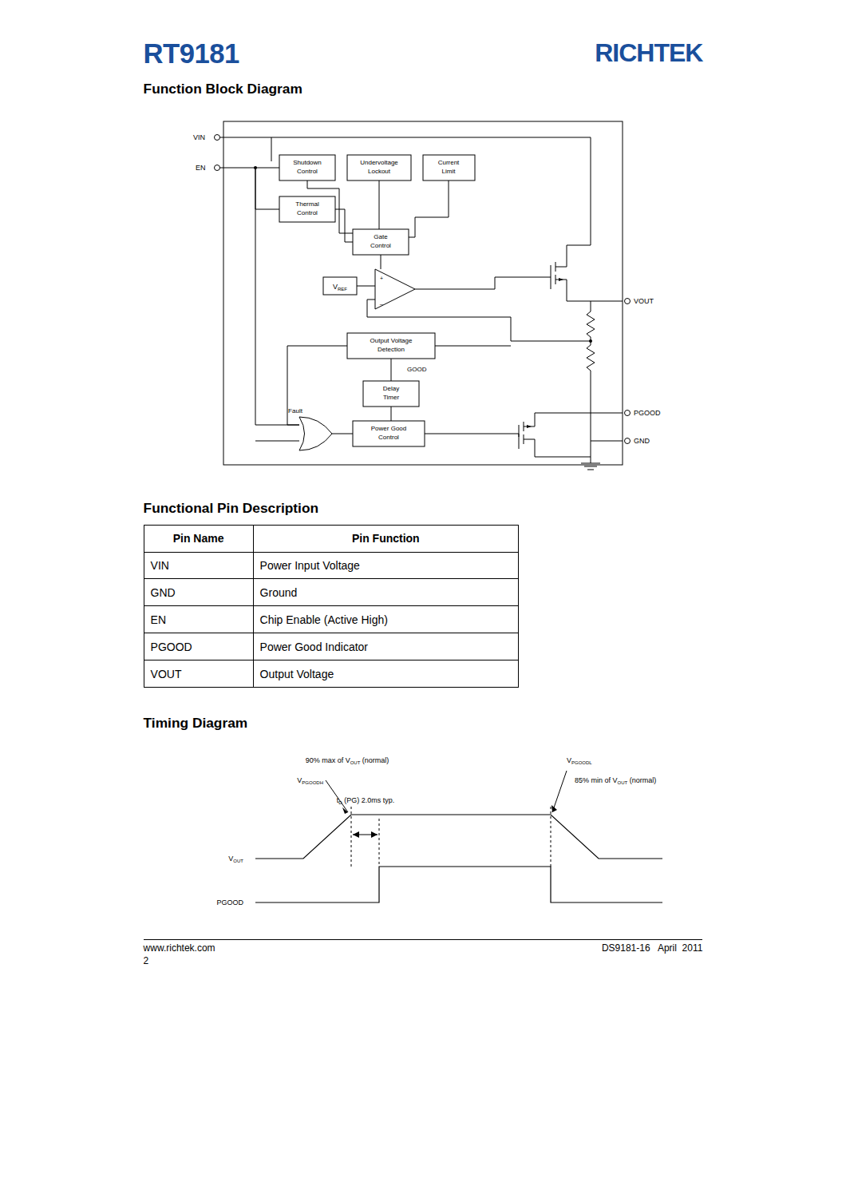RT9181
RICHTEK
Function Block Diagram
VIN EN Shutdown Control Undervoltage Lockout Current Limit Thermal Control Gate Control VREF + _ VOUT Output Voltage Detection GOOD Delay Timer Power Good Control Fault PGOOD GND
Functional Pin Description
| Pin Name | Pin Function |
| --- | --- |
| VIN | Power Input Voltage |
| GND | Ground |
| EN | Chip Enable (Active High) |
| PGOOD | Power Good Indicator |
| VOUT | Output Voltage |
Timing Diagram
VOUT PGOOD 90% max of VOUT (normal) VPGOODH VPGOODL 85% min of VOUT (normal) tD (PG) 2.0ms typ.
www.richtek.com
DS9181-16 April 2011
2